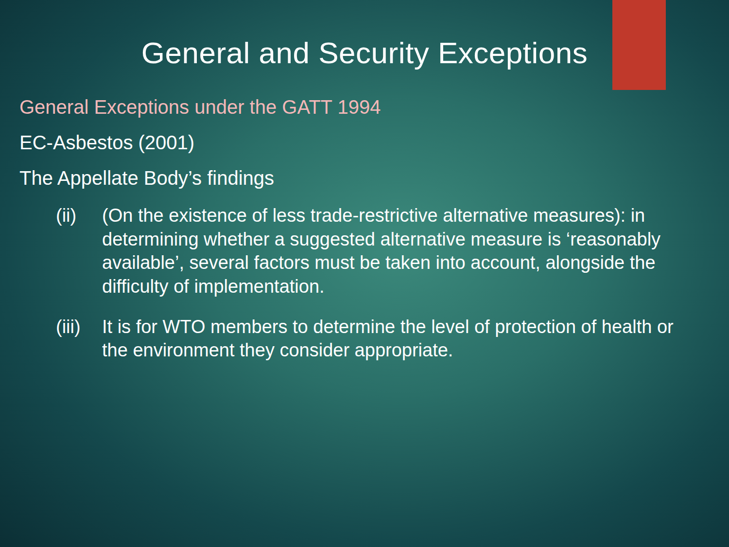General and Security Exceptions
General Exceptions under the GATT 1994
EC-Asbestos (2001)
The Appellate Body’s findings
(ii) (On the existence of less trade-restrictive alternative measures): in determining whether a suggested alternative measure is ‘reasonably available’, several factors must be taken into account, alongside the difficulty of implementation.
(iii) It is for WTO members to determine the level of protection of health or the environment they consider appropriate.